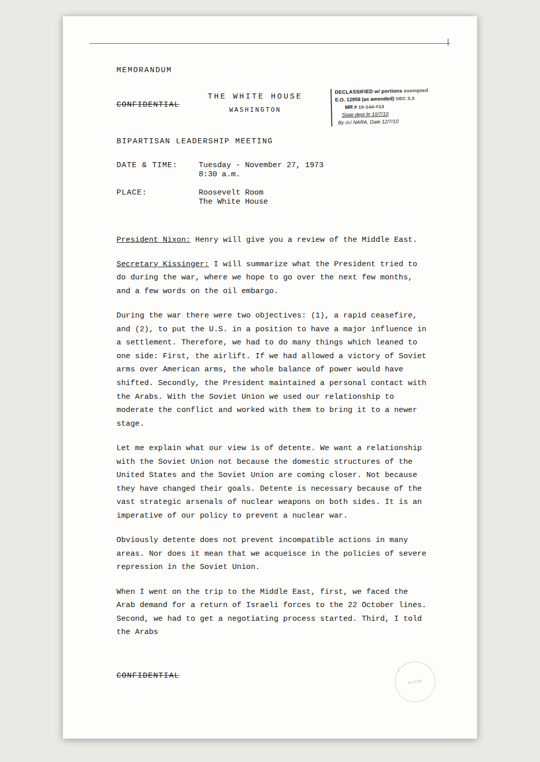|
MEMORANDUM
CONFIDENTIAL
THE WHITE HOUSE
WASHINGTON
DECLASSIFIED w/ portions exempted
E.O. 12958 (as amended) SEC 3.3
MR # 10-144-#13
State dept ltr 10/7/10
By dcl NARA, Date 12/7/10
BIPARTISAN LEADERSHIP MEETING
| DATE & TIME: | Tuesday - November 27, 1973 8:30 a.m. |
| PLACE: | Roosevelt Room The White House |
President Nixon: Henry will give you a review of the Middle East.
Secretary Kissinger: I will summarize what the President tried to do during the war, where we hope to go over the next few months, and a few words on the oil embargo.
During the war there were two objectives: (1), a rapid ceasefire, and (2), to put the U.S. in a position to have a major influence in a settlement. Therefore, we had to do many things which leaned to one side: First, the airlift. If we had allowed a victory of Soviet arms over American arms, the whole balance of power would have shifted. Secondly, the President maintained a personal contact with the Arabs. With the Soviet Union we used our relationship to moderate the conflict and worked with them to bring it to a newer stage.
Let me explain what our view is of detente. We want a relationship with the Soviet Union not because the domestic structures of the United States and the Soviet Union are coming closer. Not because they have changed their goals. Detente is necessary because of the vast strategic arsenals of nuclear weapons on both sides. It is an imperative of our policy to prevent a nuclear war.
Obviously detente does not prevent incompatible actions in many areas. Nor does it mean that we acqueisce in the policies of severe repression in the Soviet Union.
When I went on the trip to the Middle East, first, we faced the Arab demand for a return of Israeli forces to the 22 October lines. Second, we had to get a negotiating process started. Third, I told the Arabs
CONFIDENTIAL
⋮
NIXON